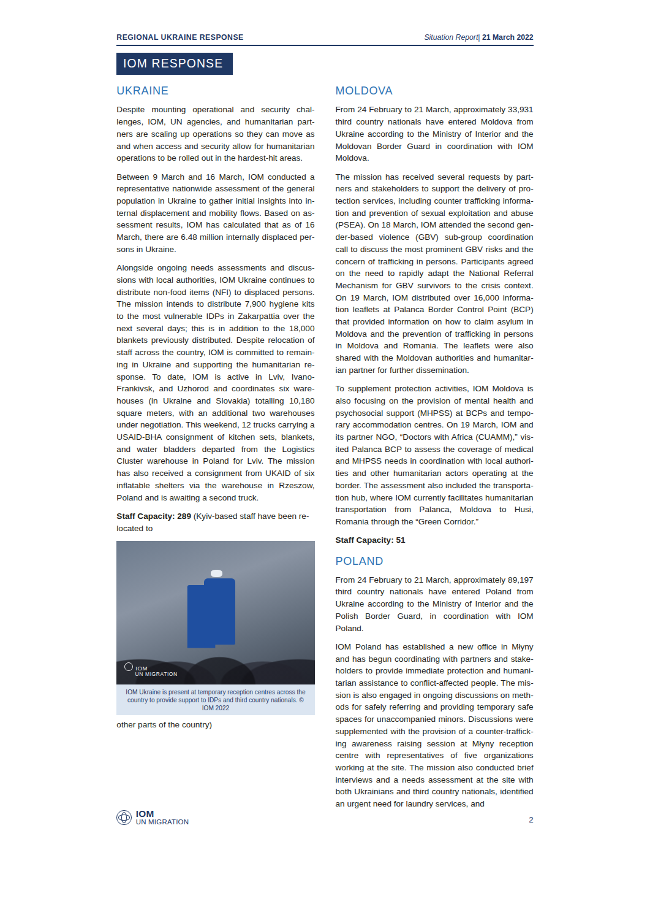Regional Ukraine Response
Situation Report| 21 March 2022
IOM RESPONSE
UKRAINE
Despite mounting operational and security challenges, IOM, UN agencies, and humanitarian partners are scaling up operations so they can move as and when access and security allow for humanitarian operations to be rolled out in the hardest-hit areas.
Between 9 March and 16 March, IOM conducted a representative nationwide assessment of the general population in Ukraine to gather initial insights into internal displacement and mobility flows. Based on assessment results, IOM has calculated that as of 16 March, there are 6.48 million internally displaced persons in Ukraine.
Alongside ongoing needs assessments and discussions with local authorities, IOM Ukraine continues to distribute non-food items (NFI) to displaced persons. The mission intends to distribute 7,900 hygiene kits to the most vulnerable IDPs in Zakarpattia over the next several days; this is in addition to the 18,000 blankets previously distributed. Despite relocation of staff across the country, IOM is committed to remaining in Ukraine and supporting the humanitarian response. To date, IOM is active in Lviv, Ivano-Frankivsk, and Uzhorod and coordinates six warehouses (in Ukraine and Slovakia) totalling 10,180 square meters, with an additional two warehouses under negotiation. This weekend, 12 trucks carrying a USAID-BHA consignment of kitchen sets, blankets, and water bladders departed from the Logistics Cluster warehouse in Poland for Lviv. The mission has also received a consignment from UKAID of six inflatable shelters via the warehouse in Rzeszow, Poland and is awaiting a second truck.
Staff Capacity: 289 (Kyiv-based staff have been relocated to
IOMUN MIGRATION
IOM Ukraine is present at temporary reception centres across the country to provide support to IDPs and third country nationals. © IOM 2022
other parts of the country)
MOLDOVA
From 24 February to 21 March, approximately 33,931 third country nationals have entered Moldova from Ukraine according to the Ministry of Interior and the Moldovan Border Guard in coordination with IOM Moldova.
The mission has received several requests by partners and stakeholders to support the delivery of protection services, including counter trafficking information and prevention of sexual exploitation and abuse (PSEA). On 18 March, IOM attended the second gender-based violence (GBV) sub-group coordination call to discuss the most prominent GBV risks and the concern of trafficking in persons. Participants agreed on the need to rapidly adapt the National Referral Mechanism for GBV survivors to the crisis context. On 19 March, IOM distributed over 16,000 information leaflets at Palanca Border Control Point (BCP) that provided information on how to claim asylum in Moldova and the prevention of trafficking in persons in Moldova and Romania. The leaflets were also shared with the Moldovan authorities and humanitarian partner for further dissemination.
To supplement protection activities, IOM Moldova is also focusing on the provision of mental health and psychosocial support (MHPSS) at BCPs and temporary accommodation centres. On 19 March, IOM and its partner NGO, “Doctors with Africa (CUAMM),” visited Palanca BCP to assess the coverage of medical and MHPSS needs in coordination with local authorities and other humanitarian actors operating at the border. The assessment also included the transportation hub, where IOM currently facilitates humanitarian transportation from Palanca, Moldova to Husi, Romania through the “Green Corridor.”
Staff Capacity: 51
POLAND
From 24 February to 21 March, approximately 89,197 third country nationals have entered Poland from Ukraine according to the Ministry of Interior and the Polish Border Guard, in coordination with IOM Poland.
IOM Poland has established a new office in Młyny and has begun coordinating with partners and stakeholders to provide immediate protection and humanitarian assistance to conflict-affected people. The mission is also engaged in ongoing discussions on methods for safely referring and providing temporary safe spaces for unaccompanied minors. Discussions were supplemented with the provision of a counter-trafficking awareness raising session at Młyny reception centre with representatives of five organizations working at the site. The mission also conducted brief interviews and a needs assessment at the site with both Ukrainians and third country nationals, identified an urgent need for laundry services, and
IOM
UN MIGRATION
2